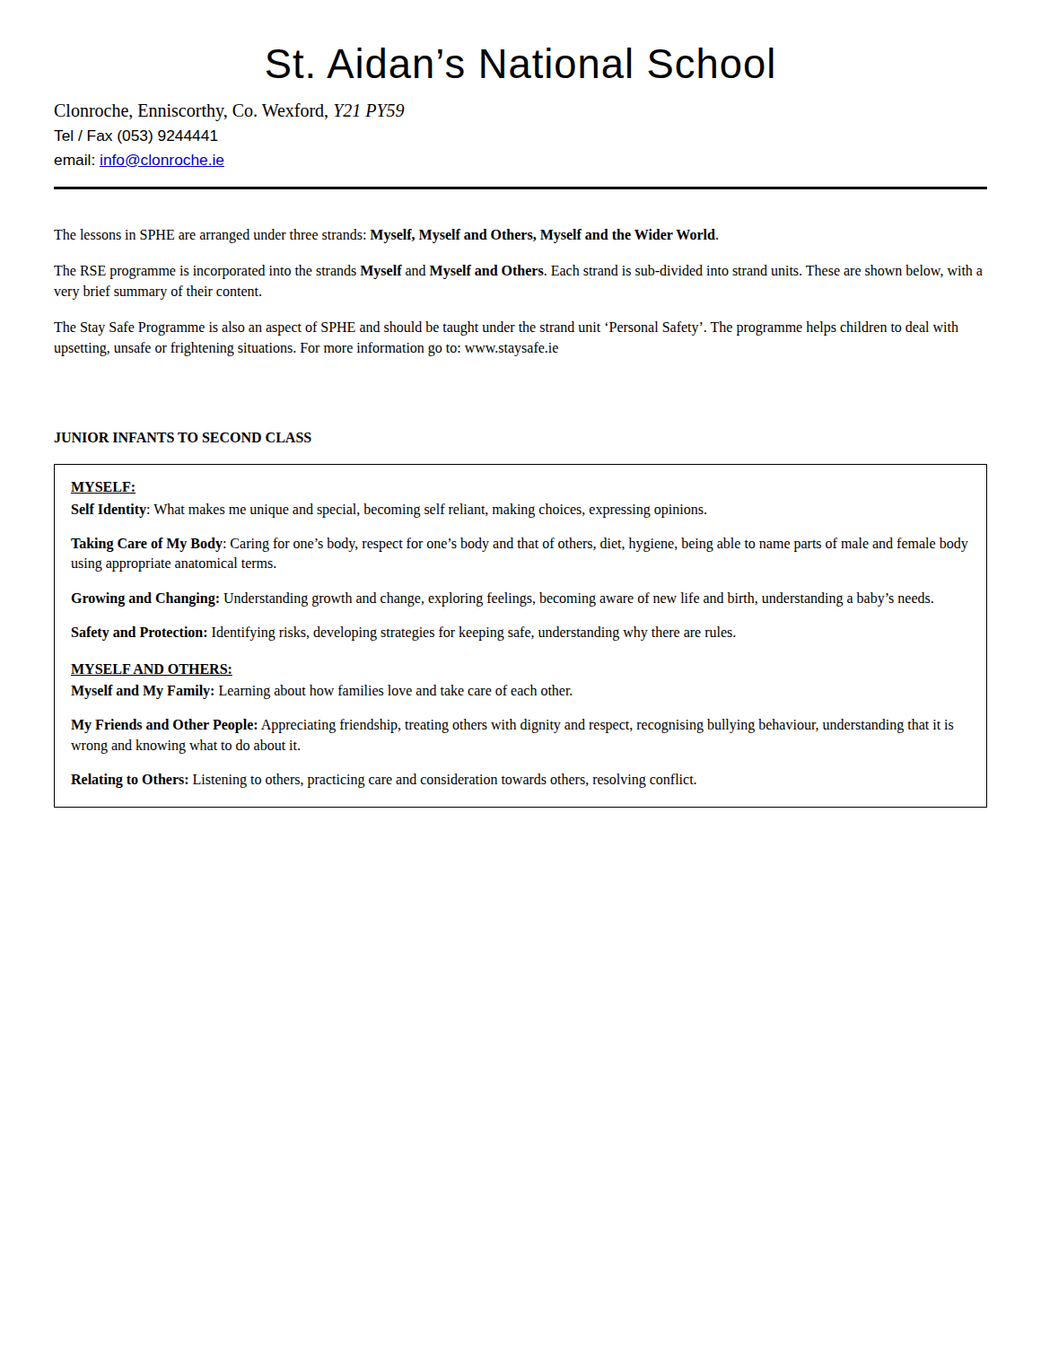St. Aidan’s National School
Clonroche, Enniscorthy, Co. Wexford, Y21 PY59
Tel / Fax (053) 9244441
email: info@clonroche.ie
The lessons in SPHE are arranged under three strands: Myself, Myself and Others, Myself and the Wider World.
The RSE programme is incorporated into the strands Myself and Myself and Others. Each strand is sub-divided into strand units. These are shown below, with a very brief summary of their content.
The Stay Safe Programme is also an aspect of SPHE and should be taught under the strand unit ‘Personal Safety’. The programme helps children to deal with upsetting, unsafe or frightening situations. For more information go to: www.staysafe.ie
JUNIOR INFANTS TO SECOND CLASS
MYSELF:
Self Identity: What makes me unique and special, becoming self reliant, making choices, expressing opinions.
Taking Care of My Body: Caring for one’s body, respect for one’s body and that of others, diet, hygiene, being able to name parts of male and female body using appropriate anatomical terms.
Growing and Changing: Understanding growth and change, exploring feelings, becoming aware of new life and birth, understanding a baby’s needs.
Safety and Protection: Identifying risks, developing strategies for keeping safe, understanding why there are rules.
MYSELF AND OTHERS:
Myself and My Family: Learning about how families love and take care of each other.
My Friends and Other People: Appreciating friendship, treating others with dignity and respect, recognising bullying behaviour, understanding that it is wrong and knowing what to do about it.
Relating to Others: Listening to others, practicing care and consideration towards others, resolving conflict.